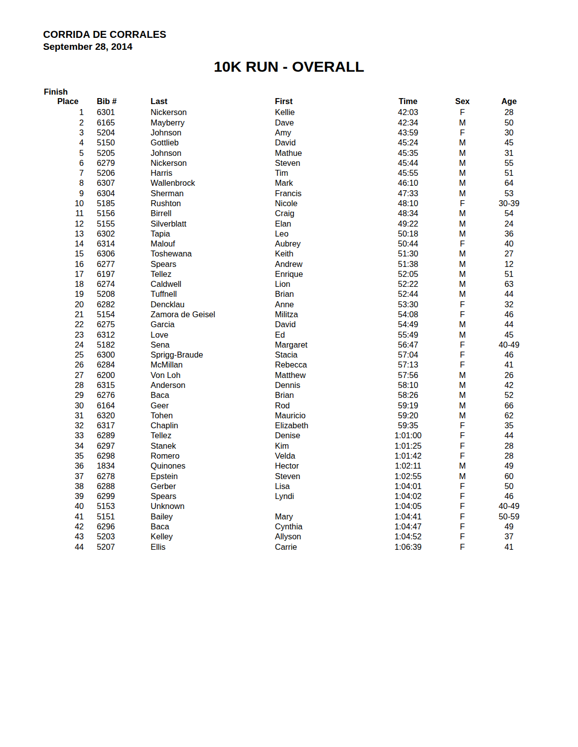CORRIDA DE CORRALES
September 28, 2014
10K RUN - OVERALL
Finish
10K Run Overall Results
| Place | Bib # | Last | First | Time | Sex | Age |
| --- | --- | --- | --- | --- | --- | --- |
| 1 | 6301 | Nickerson | Kellie | 42:03 | F | 28 |
| 2 | 6165 | Mayberry | Dave | 42:34 | M | 50 |
| 3 | 5204 | Johnson | Amy | 43:59 | F | 30 |
| 4 | 5150 | Gottlieb | David | 45:24 | M | 45 |
| 5 | 5205 | Johnson | Mathue | 45:35 | M | 31 |
| 6 | 6279 | Nickerson | Steven | 45:44 | M | 55 |
| 7 | 5206 | Harris | Tim | 45:55 | M | 51 |
| 8 | 6307 | Wallenbrock | Mark | 46:10 | M | 64 |
| 9 | 6304 | Sherman | Francis | 47:33 | M | 53 |
| 10 | 5185 | Rushton | Nicole | 48:10 | F | 30-39 |
| 11 | 5156 | Birrell | Craig | 48:34 | M | 54 |
| 12 | 5155 | Silverblatt | Elan | 49:22 | M | 24 |
| 13 | 6302 | Tapia | Leo | 50:18 | M | 36 |
| 14 | 6314 | Malouf | Aubrey | 50:44 | F | 40 |
| 15 | 6306 | Toshewana | Keith | 51:30 | M | 27 |
| 16 | 6277 | Spears | Andrew | 51:38 | M | 12 |
| 17 | 6197 | Tellez | Enrique | 52:05 | M | 51 |
| 18 | 6274 | Caldwell | Lion | 52:22 | M | 63 |
| 19 | 5208 | Tuffnell | Brian | 52:44 | M | 44 |
| 20 | 6282 | Dencklau | Anne | 53:30 | F | 32 |
| 21 | 5154 | Zamora de Geisel | Militza | 54:08 | F | 46 |
| 22 | 6275 | Garcia | David | 54:49 | M | 44 |
| 23 | 6312 | Love | Ed | 55:49 | M | 45 |
| 24 | 5182 | Sena | Margaret | 56:47 | F | 40-49 |
| 25 | 6300 | Sprigg-Braude | Stacia | 57:04 | F | 46 |
| 26 | 6284 | McMillan | Rebecca | 57:13 | F | 41 |
| 27 | 6200 | Von Loh | Matthew | 57:56 | M | 26 |
| 28 | 6315 | Anderson | Dennis | 58:10 | M | 42 |
| 29 | 6276 | Baca | Brian | 58:26 | M | 52 |
| 30 | 6164 | Geer | Rod | 59:19 | M | 66 |
| 31 | 6320 | Tohen | Mauricio | 59:20 | M | 62 |
| 32 | 6317 | Chaplin | Elizabeth | 59:35 | F | 35 |
| 33 | 6289 | Tellez | Denise | 1:01:00 | F | 44 |
| 34 | 6297 | Stanek | Kim | 1:01:25 | F | 28 |
| 35 | 6298 | Romero | Velda | 1:01:42 | F | 28 |
| 36 | 1834 | Quinones | Hector | 1:02:11 | M | 49 |
| 37 | 6278 | Epstein | Steven | 1:02:55 | M | 60 |
| 38 | 6288 | Gerber | Lisa | 1:04:01 | F | 50 |
| 39 | 6299 | Spears | Lyndi | 1:04:02 | F | 46 |
| 40 | 5153 | Unknown | | 1:04:05 | F | 40-49 |
| 41 | 5151 | Bailey | Mary | 1:04:41 | F | 50-59 |
| 42 | 6296 | Baca | Cynthia | 1:04:47 | F | 49 |
| 43 | 5203 | Kelley | Allyson | 1:04:52 | F | 37 |
| 44 | 5207 | Ellis | Carrie | 1:06:39 | F | 41 |